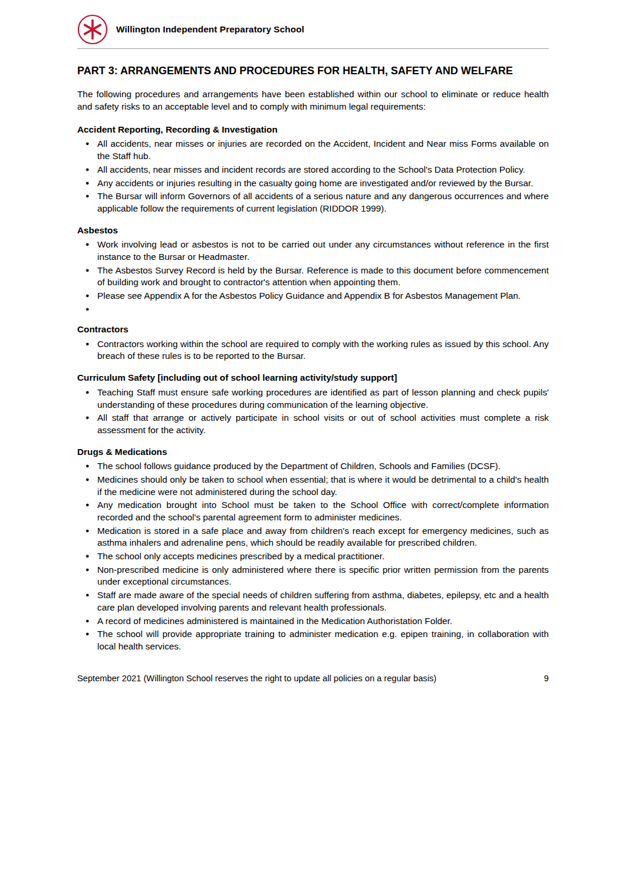Willington Independent Preparatory School
PART 3: ARRANGEMENTS AND PROCEDURES FOR HEALTH, SAFETY AND WELFARE
The following procedures and arrangements have been established within our school to eliminate or reduce health and safety risks to an acceptable level and to comply with minimum legal requirements:
Accident Reporting, Recording & Investigation
All accidents, near misses or injuries are recorded on the Accident, Incident and Near miss Forms available on the Staff hub.
All accidents, near misses and incident records are stored according to the School's Data Protection Policy.
Any accidents or injuries resulting in the casualty going home are investigated and/or reviewed by the Bursar.
The Bursar will inform Governors of all accidents of a serious nature and any dangerous occurrences and where applicable follow the requirements of current legislation (RIDDOR 1999).
Asbestos
Work involving lead or asbestos is not to be carried out under any circumstances without reference in the first instance to the Bursar or Headmaster.
The Asbestos Survey Record is held by the Bursar. Reference is made to this document before commencement of building work and brought to contractor's attention when appointing them.
Please see Appendix A for the Asbestos Policy Guidance and Appendix B for Asbestos Management Plan.
Contractors
Contractors working within the school are required to comply with the working rules as issued by this school. Any breach of these rules is to be reported to the Bursar.
Curriculum Safety [including out of school learning activity/study support]
Teaching Staff must ensure safe working procedures are identified as part of lesson planning and check pupils' understanding of these procedures during communication of the learning objective.
All staff that arrange or actively participate in school visits or out of school activities must complete a risk assessment for the activity.
Drugs & Medications
The school follows guidance produced by the Department of Children, Schools and Families (DCSF).
Medicines should only be taken to school when essential; that is where it would be detrimental to a child's health if the medicine were not administered during the school day.
Any medication brought into School must be taken to the School Office with correct/complete information recorded and the school's parental agreement form to administer medicines.
Medication is stored in a safe place and away from children's reach except for emergency medicines, such as asthma inhalers and adrenaline pens, which should be readily available for prescribed children.
The school only accepts medicines prescribed by a medical practitioner.
Non-prescribed medicine is only administered where there is specific prior written permission from the parents under exceptional circumstances.
Staff are made aware of the special needs of children suffering from asthma, diabetes, epilepsy, etc and a health care plan developed involving parents and relevant health professionals.
A record of medicines administered is maintained in the Medication Authoristation Folder.
The school will provide appropriate training to administer medication e.g. epipen training, in collaboration with local health services.
September 2021 (Willington School reserves the right to update all policies on a regular basis)
9